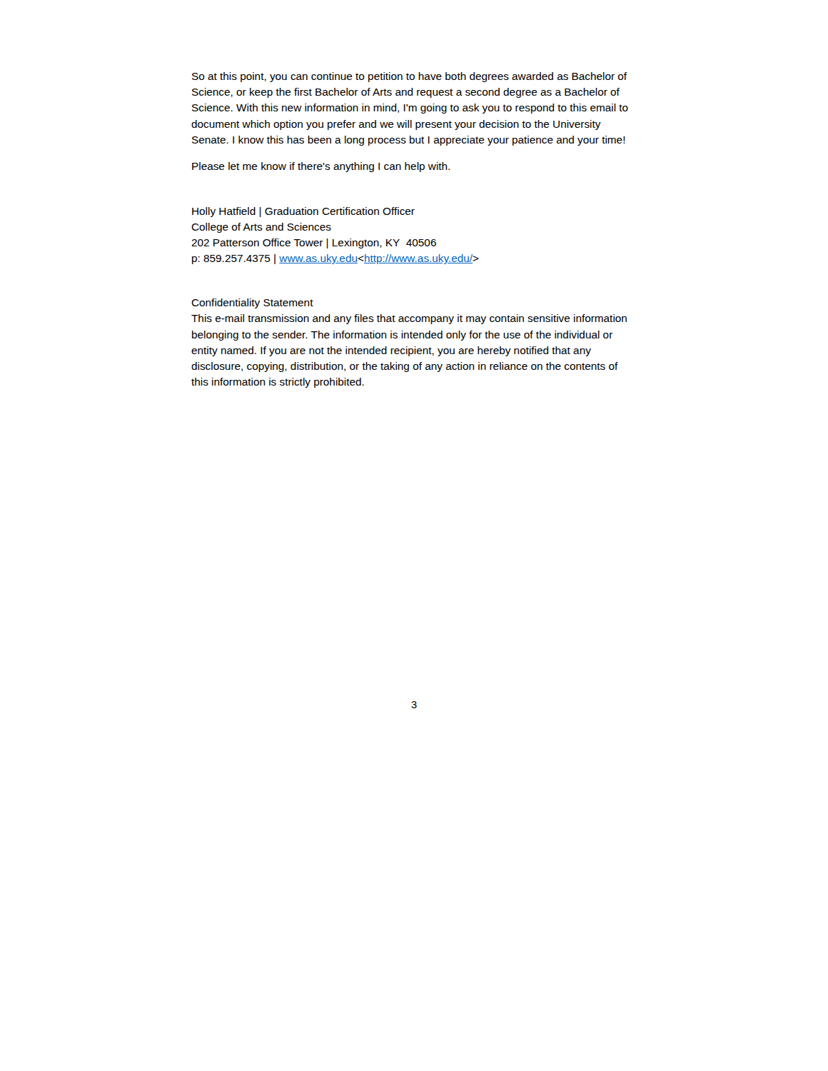So at this point, you can continue to petition to have both degrees awarded as Bachelor of Science, or keep the first Bachelor of Arts and request a second degree as a Bachelor of Science. With this new information in mind, I'm going to ask you to respond to this email to document which option you prefer and we will present your decision to the University Senate. I know this has been a long process but I appreciate your patience and your time!
Please let me know if there's anything I can help with.
Holly Hatfield | Graduation Certification Officer
College of Arts and Sciences
202 Patterson Office Tower | Lexington, KY 40506
p: 859.257.4375 | www.as.uky.edu<http://www.as.uky.edu/>
Confidentiality Statement
This e-mail transmission and any files that accompany it may contain sensitive information belonging to the sender. The information is intended only for the use of the individual or entity named. If you are not the intended recipient, you are hereby notified that any disclosure, copying, distribution, or the taking of any action in reliance on the contents of this information is strictly prohibited.
3